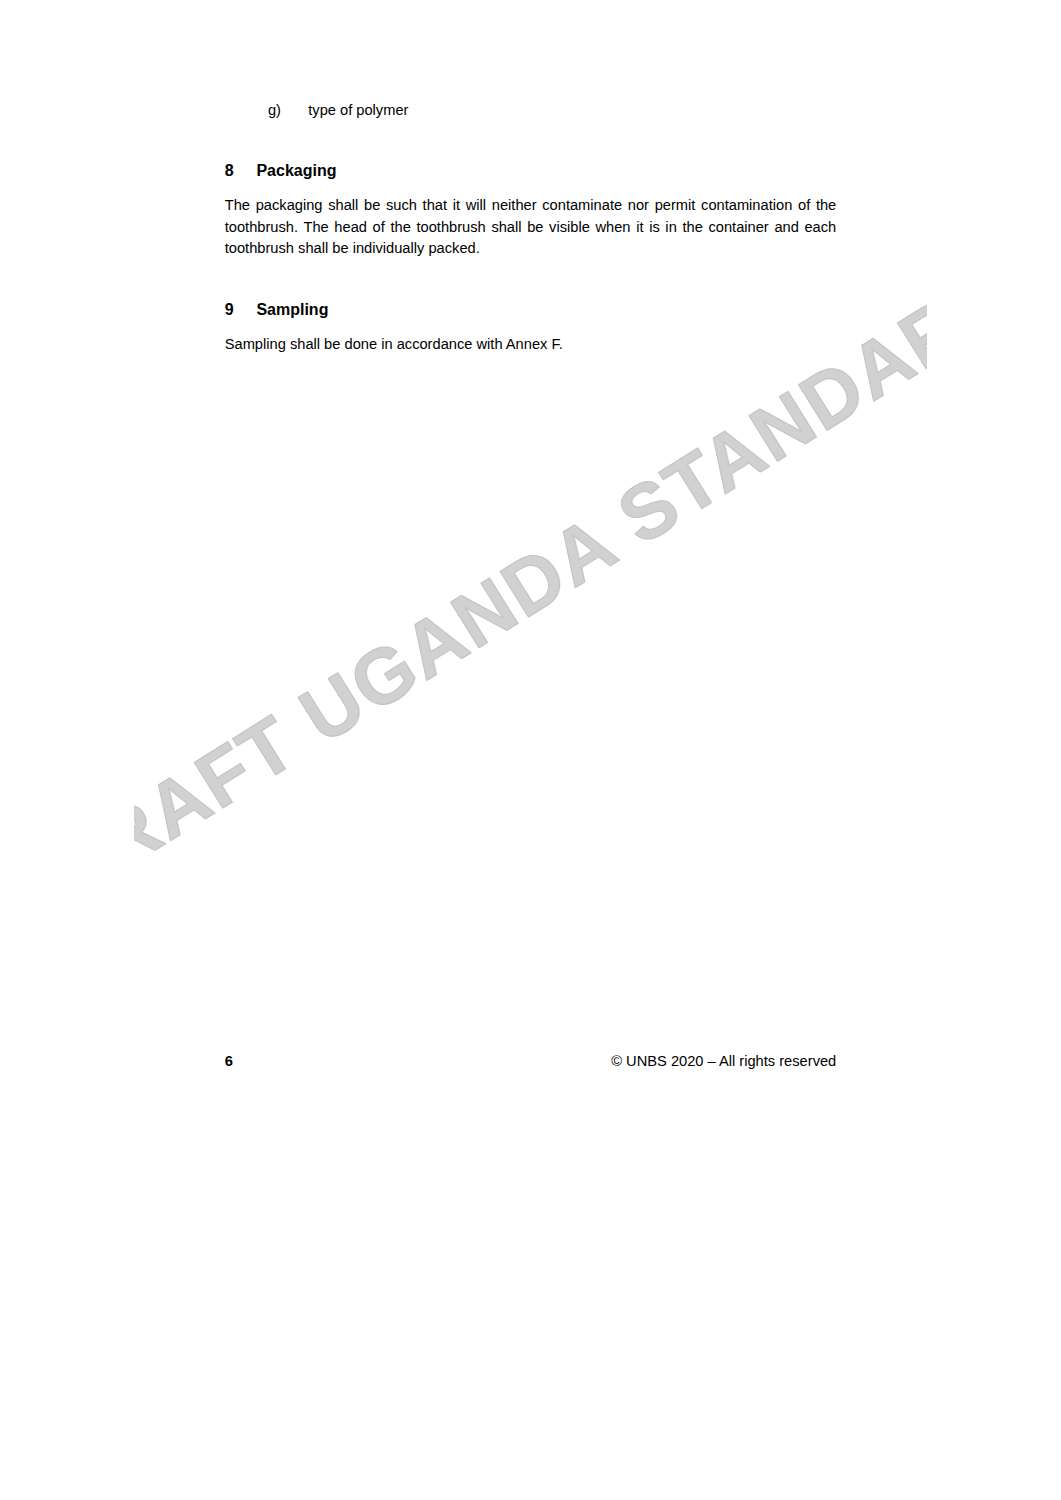DRAFT UGANDA STANDARD
g) type of polymer
8 Packaging
The packaging shall be such that it will neither contaminate nor permit contamination of the toothbrush. The head of the toothbrush shall be visible when it is in the container and each toothbrush shall be individually packed.
9 Sampling
Sampling shall be done in accordance with Annex F.
6 © UNBS 2020 – All rights reserved